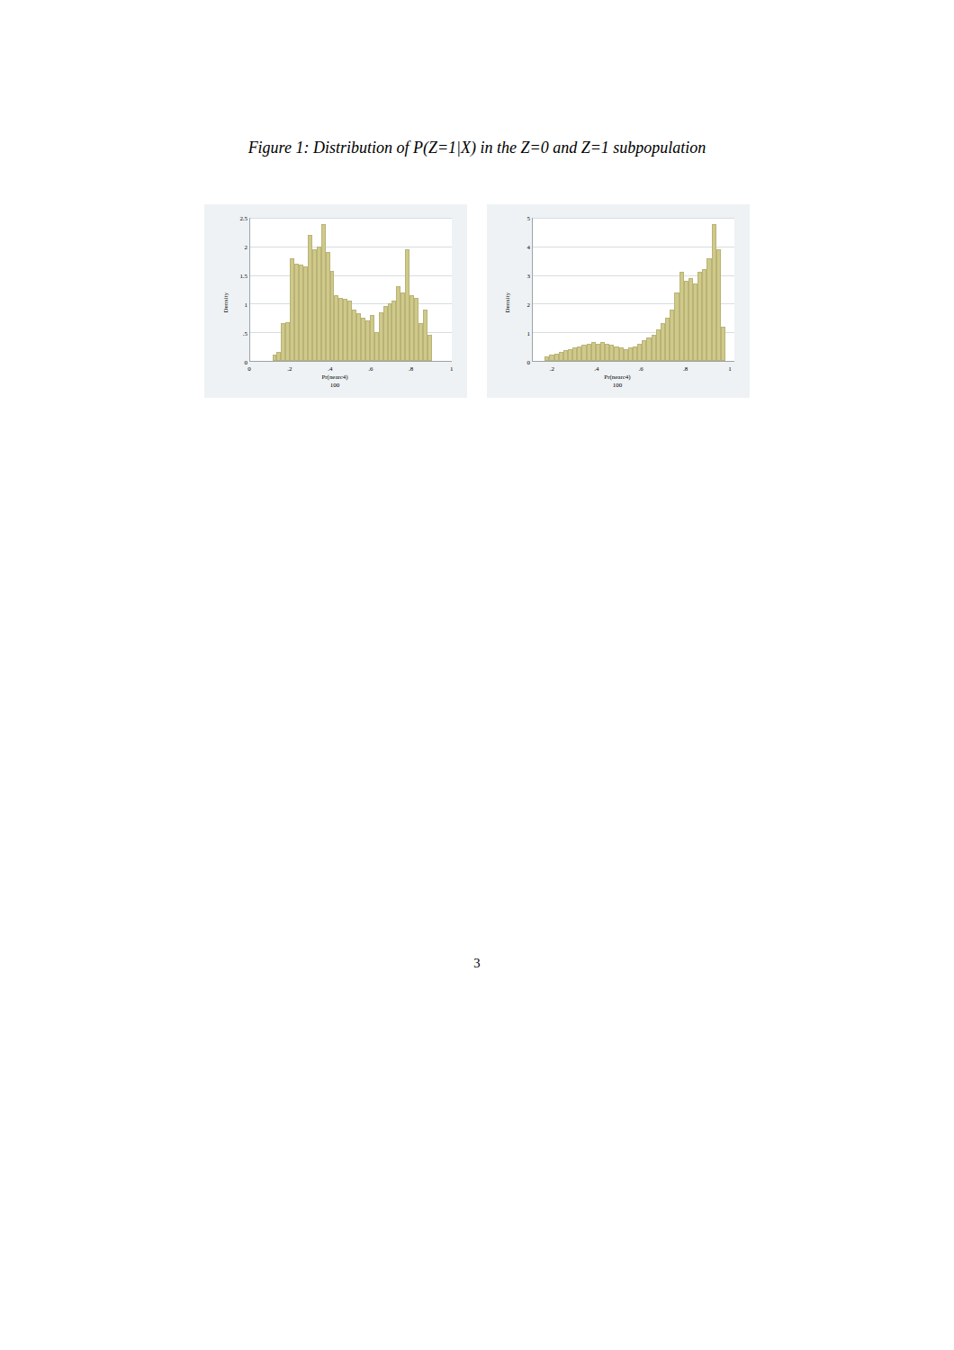Figure 1: Distribution of P(Z=1|X) in the Z=0 and Z=1 subpopulation
Density
2.5
2
1.5
1
.5
0
0
.2
.4
.6
.8
1
Pr(nearc4)
100
Density
5
4
3
2
1
0
.2
.4
.6
.8
1
Pr(nearc4)
100
3